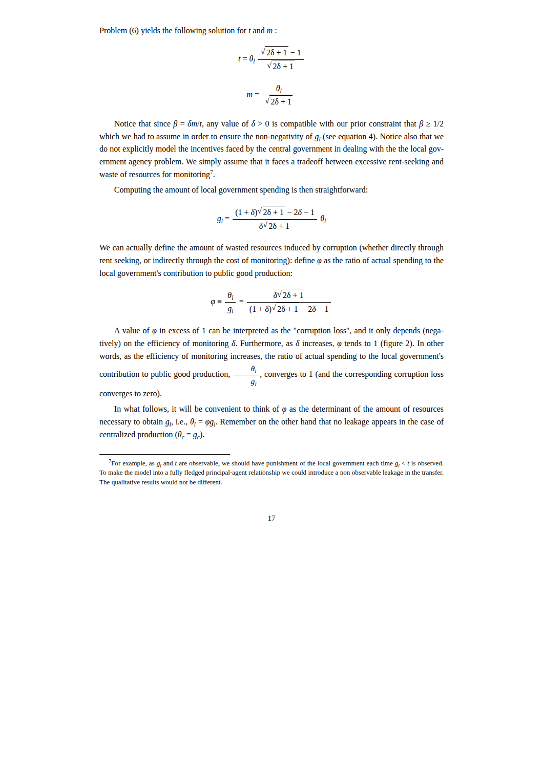Problem (6) yields the following solution for t and m :
t = θl 2δ + 1 − 1 2δ + 1
m = θl 2δ + 1
Notice that since β = δm/t, any value of δ > 0 is compatible with our prior constraint that β ≥ 1/2 which we had to assume in order to ensure the non-negativity of gl (see equation 4). Notice also that we do not explicitly model the incentives faced by the central government in dealing with the the local government agency problem. We simply assume that it faces a tradeoff between excessive rent-seeking and waste of resources for monitoring7.
Computing the amount of local government spending is then straightforward:
gl = (1 + δ)2δ + 1 − 2δ − 1 δ 2δ + 1 θl
We can actually define the amount of wasted resources induced by corruption (whether directly through rent seeking, or indirectly through the cost of monitoring): define φ as the ratio of actual spending to the local government's contribution to public good production:
φ ≡ θl gl = δ 2δ + 1 (1 + δ)2δ + 1 − 2δ − 1
A value of φ in excess of 1 can be interpreted as the "corruption loss", and it only depends (negatively) on the efficiency of monitoring δ. Furthermore, as δ increases, φ tends to 1 (figure 2). In other words, as the efficiency of monitoring increases, the ratio of actual spending to the local government's contribution to public good production, θl gl, converges to 1 (and the corresponding corruption loss converges to zero).
In what follows, it will be convenient to think of φ as the determinant of the amount of resources necessary to obtain gl, i.e., θl = φgl. Remember on the other hand that no leakage appears in the case of centralized production (θc = gc).
7For example, as gl and t are observable, we should have punishment of the local government each time gl < t is observed. To make the model into a fully fledged principal-agent relationship we could introduce a non observable leakage in the transfer. The qualitative results would not be different.
17